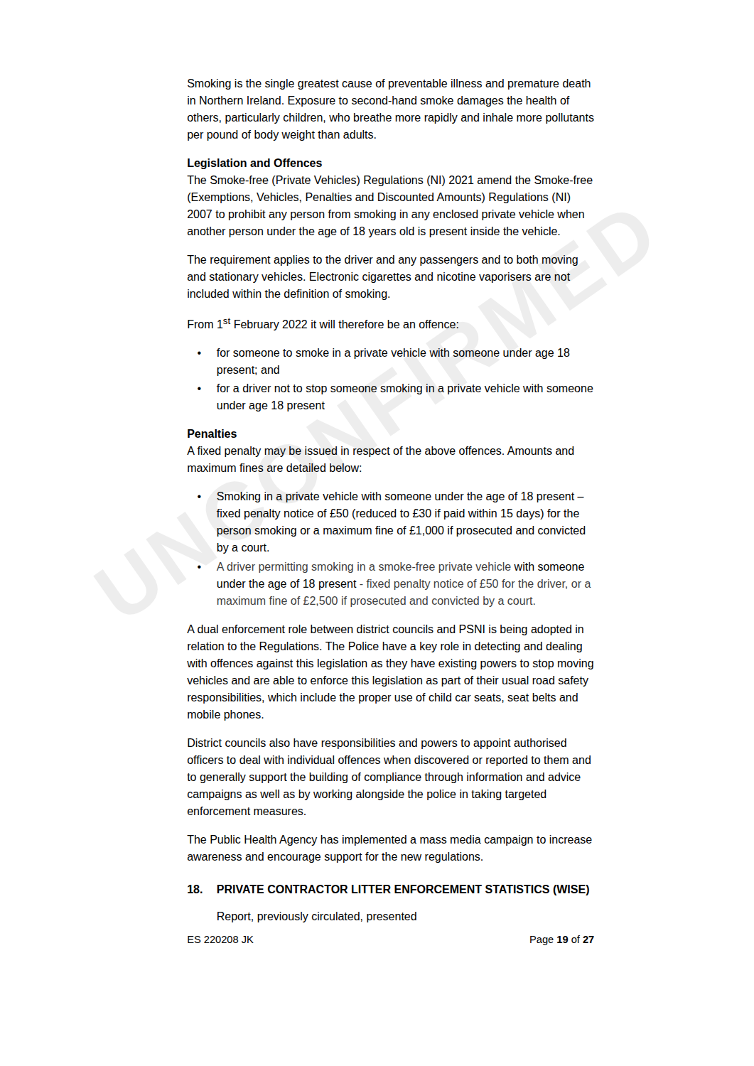UNCONFIRMED
Smoking is the single greatest cause of preventable illness and premature death in Northern Ireland. Exposure to second-hand smoke damages the health of others, particularly children, who breathe more rapidly and inhale more pollutants per pound of body weight than adults.
Legislation and Offences
The Smoke-free (Private Vehicles) Regulations (NI) 2021 amend the Smoke-free (Exemptions, Vehicles, Penalties and Discounted Amounts) Regulations (NI) 2007 to prohibit any person from smoking in any enclosed private vehicle when another person under the age of 18 years old is present inside the vehicle.
The requirement applies to the driver and any passengers and to both moving and stationary vehicles. Electronic cigarettes and nicotine vaporisers are not included within the definition of smoking.
From 1st February 2022 it will therefore be an offence:
for someone to smoke in a private vehicle with someone under age 18 present; and
for a driver not to stop someone smoking in a private vehicle with someone under age 18 present
Penalties
A fixed penalty may be issued in respect of the above offences. Amounts and maximum fines are detailed below:
Smoking in a private vehicle with someone under the age of 18 present – fixed penalty notice of £50 (reduced to £30 if paid within 15 days) for the person smoking or a maximum fine of £1,000 if prosecuted and convicted by a court.
A driver permitting smoking in a smoke-free private vehicle with someone under the age of 18 present - fixed penalty notice of £50 for the driver, or a maximum fine of £2,500 if prosecuted and convicted by a court.
A dual enforcement role between district councils and PSNI is being adopted in relation to the Regulations. The Police have a key role in detecting and dealing with offences against this legislation as they have existing powers to stop moving vehicles and are able to enforce this legislation as part of their usual road safety responsibilities, which include the proper use of child car seats, seat belts and mobile phones.
District councils also have responsibilities and powers to appoint authorised officers to deal with individual offences when discovered or reported to them and to generally support the building of compliance through information and advice campaigns as well as by working alongside the police in taking targeted enforcement measures.
The Public Health Agency has implemented a mass media campaign to increase awareness and encourage support for the new regulations.
18. PRIVATE CONTRACTOR LITTER ENFORCEMENT STATISTICS (WISE)
Report, previously circulated, presented
ES 220208 JK
Page 19 of 27